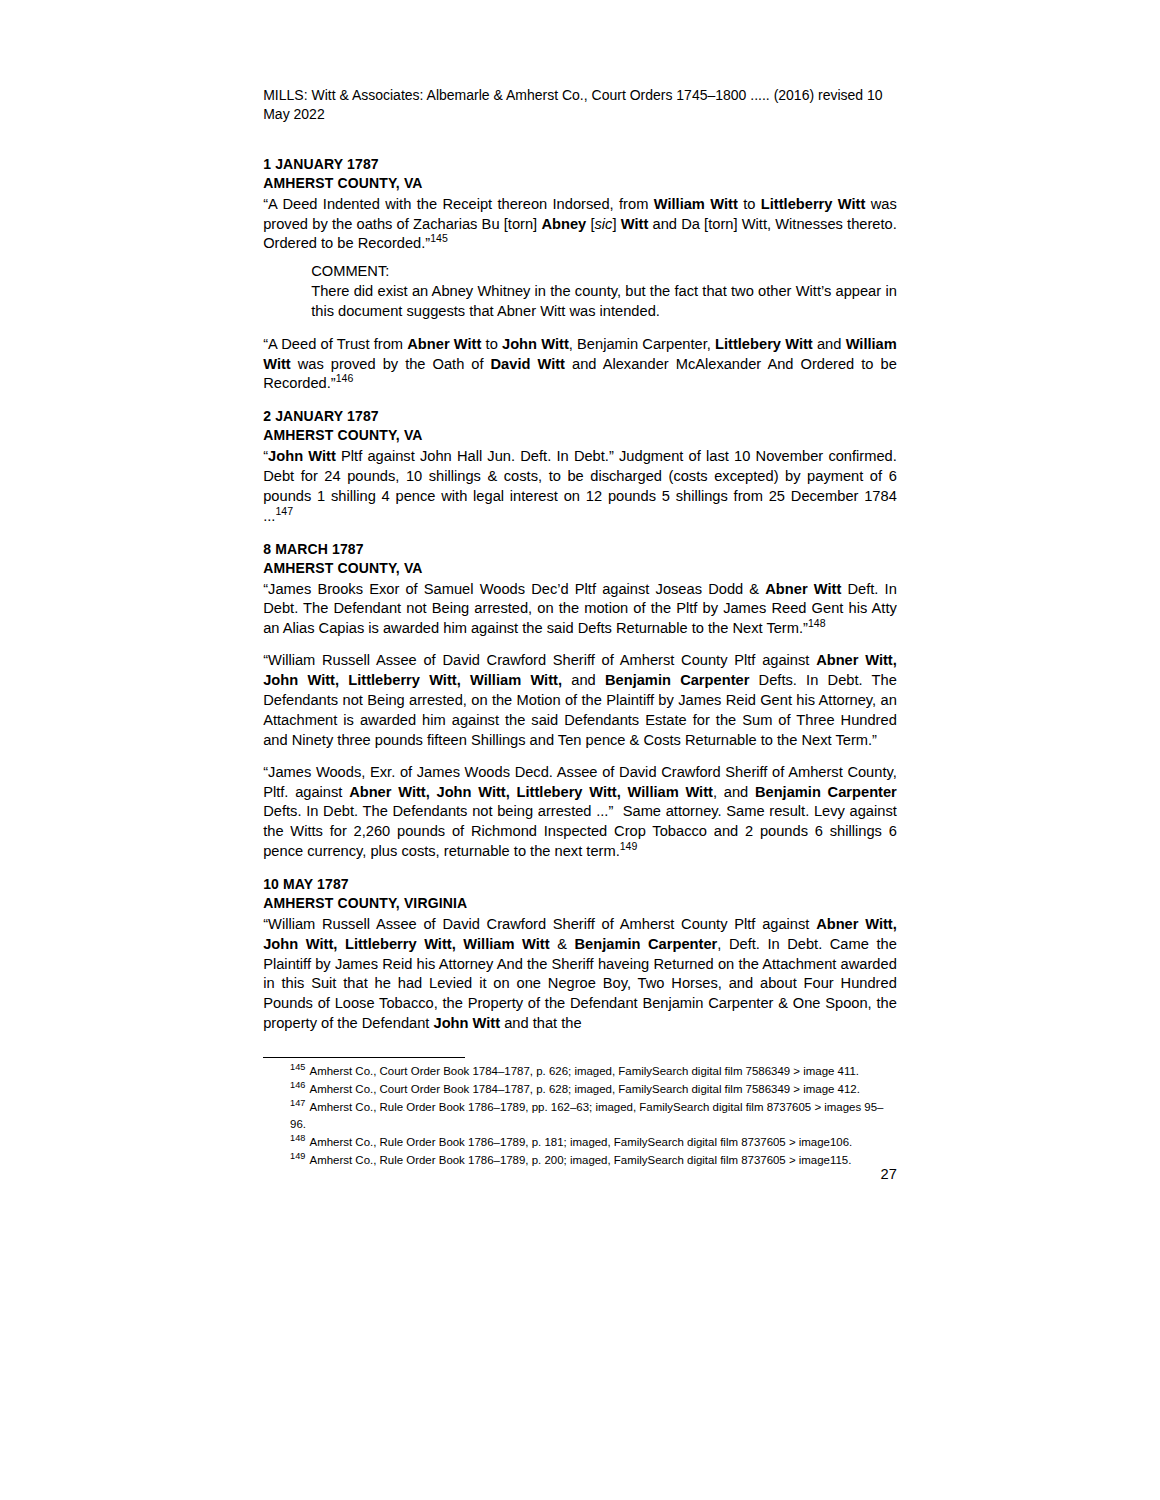MILLS: Witt & Associates: Albemarle & Amherst Co., Court Orders 1745–1800 ..... (2016) revised 10 May 2022
1 JANUARY 1787
AMHERST COUNTY, VA
“A Deed Indented with the Receipt thereon Indorsed, from William Witt to Littleberry Witt was proved by the oaths of Zacharias Bu [torn] Abney [sic] Witt and Da [torn] Witt, Witnesses thereto. Ordered to be Recorded.”145
COMMENT:
There did exist an Abney Whitney in the county, but the fact that two other Witt’s appear in this document suggests that Abner Witt was intended.
“A Deed of Trust from Abner Witt to John Witt, Benjamin Carpenter, Littlebery Witt and William Witt was proved by the Oath of David Witt and Alexander McAlexander And Ordered to be Recorded.”146
2 JANUARY 1787
AMHERST COUNTY, VA
“John Witt Pltf against John Hall Jun. Deft. In Debt.” Judgment of last 10 November confirmed. Debt for 24 pounds, 10 shillings & costs, to be discharged (costs excepted) by payment of 6 pounds 1 shilling 4 pence with legal interest on 12 pounds 5 shillings from 25 December 1784 ...147
8 MARCH 1787
AMHERST COUNTY, VA
“James Brooks Exor of Samuel Woods Dec’d Pltf against Joseas Dodd & Abner Witt Deft. In Debt. The Defendant not Being arrested, on the motion of the Pltf by James Reed Gent his Atty an Alias Capias is awarded him against the said Defts Returnable to the Next Term.”148
“William Russell Assee of David Crawford Sheriff of Amherst County Pltf against Abner Witt, John Witt, Littleberry Witt, William Witt, and Benjamin Carpenter Defts. In Debt. The Defendants not Being arrested, on the Motion of the Plaintiff by James Reid Gent his Attorney, an Attachment is awarded him against the said Defendants Estate for the Sum of Three Hundred and Ninety three pounds fifteen Shillings and Ten pence & Costs Returnable to the Next Term.”
“James Woods, Exr. of James Woods Decd. Assee of David Crawford Sheriff of Amherst County, Pltf. against Abner Witt, John Witt, Littlebery Witt, William Witt, and Benjamin Carpenter Defts. In Debt. The Defendants not being arrested ...” Same attorney. Same result. Levy against the Witts for 2,260 pounds of Richmond Inspected Crop Tobacco and 2 pounds 6 shillings 6 pence currency, plus costs, returnable to the next term.149
10 MAY 1787
AMHERST COUNTY, VIRGINIA
“William Russell Assee of David Crawford Sheriff of Amherst County Pltf against Abner Witt, John Witt, Littleberry Witt, William Witt & Benjamin Carpenter, Deft. In Debt. Came the Plaintiff by James Reid his Attorney And the Sheriff haveing Returned on the Attachment awarded in this Suit that he had Levied it on one Negroe Boy, Two Horses, and about Four Hundred Pounds of Loose Tobacco, the Property of the Defendant Benjamin Carpenter & One Spoon, the property of the Defendant John Witt and that the
145 Amherst Co., Court Order Book 1784–1787, p. 626; imaged, FamilySearch digital film 7586349 > image 411.
146 Amherst Co., Court Order Book 1784–1787, p. 628; imaged, FamilySearch digital film 7586349 > image 412.
147 Amherst Co., Rule Order Book 1786–1789, pp. 162–63; imaged, FamilySearch digital film 8737605 > images 95–96.
148 Amherst Co., Rule Order Book 1786–1789, p. 181; imaged, FamilySearch digital film 8737605 > image106.
149 Amherst Co., Rule Order Book 1786–1789, p. 200; imaged, FamilySearch digital film 8737605 > image115.
27